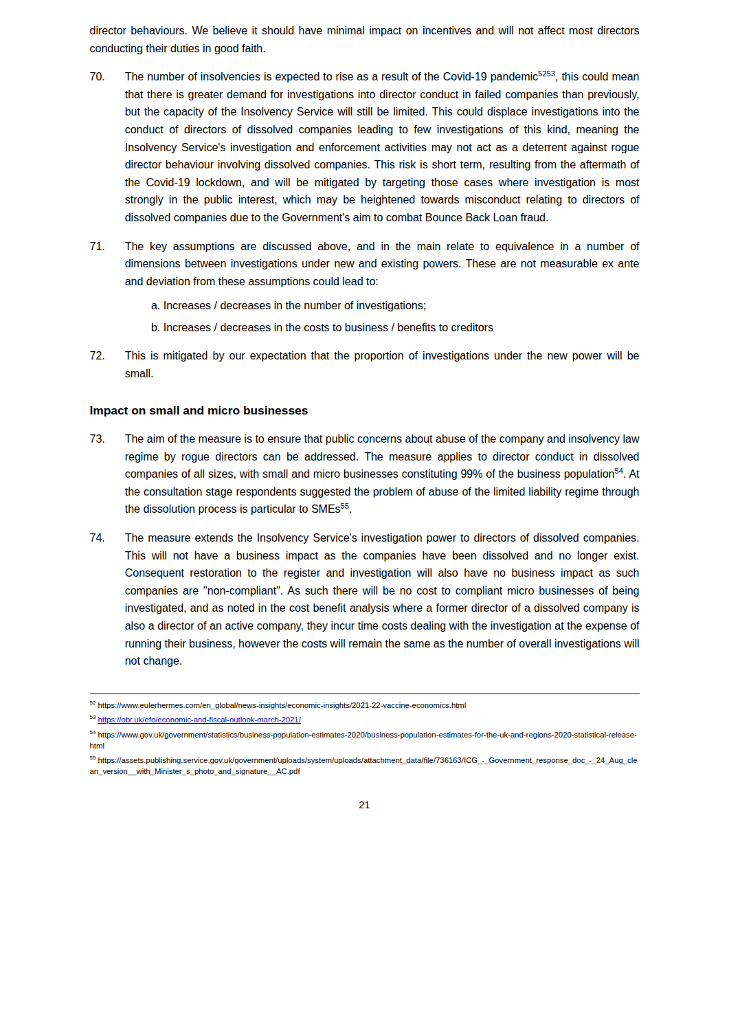director behaviours. We believe it should have minimal impact on incentives and will not affect most directors conducting their duties in good faith.
70. The number of insolvencies is expected to rise as a result of the Covid-19 pandemic5253, this could mean that there is greater demand for investigations into director conduct in failed companies than previously, but the capacity of the Insolvency Service will still be limited. This could displace investigations into the conduct of directors of dissolved companies leading to few investigations of this kind, meaning the Insolvency Service's investigation and enforcement activities may not act as a deterrent against rogue director behaviour involving dissolved companies. This risk is short term, resulting from the aftermath of the Covid-19 lockdown, and will be mitigated by targeting those cases where investigation is most strongly in the public interest, which may be heightened towards misconduct relating to directors of dissolved companies due to the Government's aim to combat Bounce Back Loan fraud.
71. The key assumptions are discussed above, and in the main relate to equivalence in a number of dimensions between investigations under new and existing powers. These are not measurable ex ante and deviation from these assumptions could lead to:
Increases / decreases in the number of investigations;
Increases / decreases in the costs to business / benefits to creditors
72. This is mitigated by our expectation that the proportion of investigations under the new power will be small.
Impact on small and micro businesses
73. The aim of the measure is to ensure that public concerns about abuse of the company and insolvency law regime by rogue directors can be addressed. The measure applies to director conduct in dissolved companies of all sizes, with small and micro businesses constituting 99% of the business population54. At the consultation stage respondents suggested the problem of abuse of the limited liability regime through the dissolution process is particular to SMEs55.
74. The measure extends the Insolvency Service's investigation power to directors of dissolved companies. This will not have a business impact as the companies have been dissolved and no longer exist. Consequent restoration to the register and investigation will also have no business impact as such companies are "non-compliant". As such there will be no cost to compliant micro businesses of being investigated, and as noted in the cost benefit analysis where a former director of a dissolved company is also a director of an active company, they incur time costs dealing with the investigation at the expense of running their business, however the costs will remain the same as the number of overall investigations will not change.
52 https://www.eulerhermes.com/en_global/news-insights/economic-insights/2021-22-vaccine-economics.html
53 https://obr.uk/efo/economic-and-fiscal-outlook-march-2021/
54 https://www.gov.uk/government/statistics/business-population-estimates-2020/business-population-estimates-for-the-uk-and-regions-2020-statistical-release-html
55 https://assets.publishing.service.gov.uk/government/uploads/system/uploads/attachment_data/file/736163/ICG_-_Government_response_doc_-_24_Aug_clean_version__with_Minister_s_photo_and_signature__AC.pdf
21